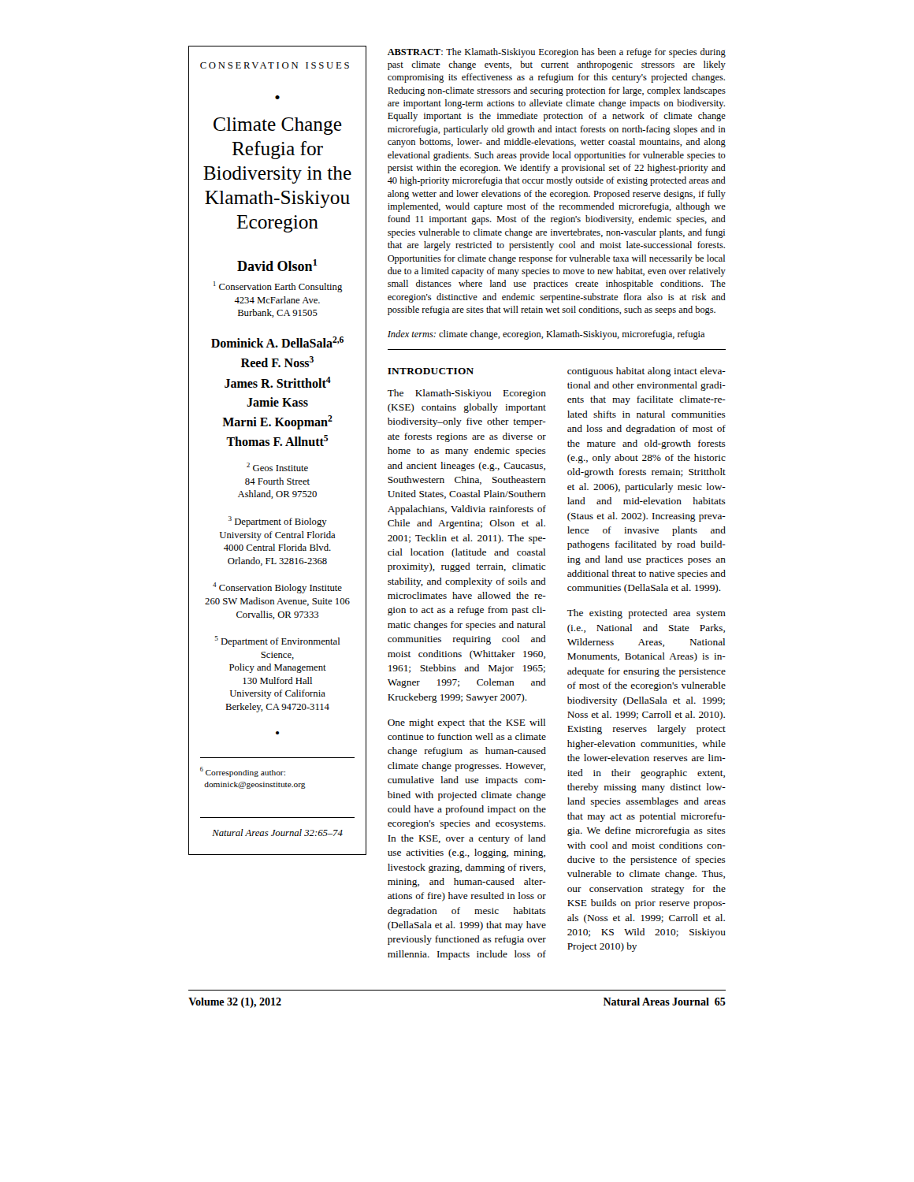Conservation Issues
•
Climate Change Refugia for Biodiversity in the Klamath-Siskiyou Ecoregion
David Olson1
1 Conservation Earth Consulting
4234 McFarlane Ave.
Burbank, CA 91505
Dominick A. DellaSala2,6
Reed F. Noss3
James R. Strittholt4
Jamie Kass
Marni E. Koopman2
Thomas F. Allnutt5
2 Geos Institute
84 Fourth Street
Ashland, OR 97520
3 Department of Biology
University of Central Florida
4000 Central Florida Blvd.
Orlando, FL 32816-2368
4 Conservation Biology Institute
260 SW Madison Avenue, Suite 106
Corvallis, OR 97333
5 Department of Environmental Science,
Policy and Management
130 Mulford Hall
University of California
Berkeley, CA 94720-3114
•
6 Corresponding author:
dominick@geosinstitute.org
Natural Areas Journal 32:65–74
ABSTRACT: The Klamath-Siskiyou Ecoregion has been a refuge for species during past climate change events, but current anthropogenic stressors are likely compromising its effectiveness as a refugium for this century's projected changes. Reducing non-climate stressors and securing protection for large, complex landscapes are important long-term actions to alleviate climate change impacts on biodiversity. Equally important is the immediate protection of a network of climate change microrefugia, particularly old growth and intact forests on north-facing slopes and in canyon bottoms, lower- and middle-elevations, wetter coastal mountains, and along elevational gradients. Such areas provide local opportunities for vulnerable species to persist within the ecoregion. We identify a provisional set of 22 highest-priority and 40 high-priority microrefugia that occur mostly outside of existing protected areas and along wetter and lower elevations of the ecoregion. Proposed reserve designs, if fully implemented, would capture most of the recommended microrefugia, although we found 11 important gaps. Most of the region's biodiversity, endemic species, and species vulnerable to climate change are invertebrates, non-vascular plants, and fungi that are largely restricted to persistently cool and moist late-successional forests. Opportunities for climate change response for vulnerable taxa will necessarily be local due to a limited capacity of many species to move to new habitat, even over relatively small distances where land use practices create inhospitable conditions. The ecoregion's distinctive and endemic serpentine-substrate flora also is at risk and possible refugia are sites that will retain wet soil conditions, such as seeps and bogs.
Index terms: climate change, ecoregion, Klamath-Siskiyou, microrefugia, refugia
Introduction
The Klamath-Siskiyou Ecoregion (KSE) contains globally important biodiversity–only five other temperate forests regions are as diverse or home to as many endemic species and ancient lineages (e.g., Caucasus, Southwestern China, Southeastern United States, Coastal Plain/Southern Appalachians, Valdivia rainforests of Chile and Argentina; Olson et al. 2001; Tecklin et al. 2011). The special location (latitude and coastal proximity), rugged terrain, climatic stability, and complexity of soils and microclimates have allowed the region to act as a refuge from past climatic changes for species and natural communities requiring cool and moist conditions (Whittaker 1960, 1961; Stebbins and Major 1965; Wagner 1997; Coleman and Kruckeberg 1999; Sawyer 2007).
One might expect that the KSE will continue to function well as a climate change refugium as human-caused climate change progresses. However, cumulative land use impacts combined with projected climate change could have a profound impact on the ecoregion's species and ecosystems. In the KSE, over a century of land use activities (e.g., logging, mining, livestock grazing, damming of rivers, mining, and human-caused alterations of fire) have resulted in loss or degradation of mesic habitats (DellaSala et al. 1999) that may have previously functioned as refugia over millennia. Impacts include loss of contiguous habitat along intact elevational and other environmental gradients that may facilitate climate-related shifts in natural communities and loss and degradation of most of the mature and old-growth forests (e.g., only about 28% of the historic old-growth forests remain; Strittholt et al. 2006), particularly mesic lowland and mid-elevation habitats (Staus et al. 2002). Increasing prevalence of invasive plants and pathogens facilitated by road building and land use practices poses an additional threat to native species and communities (DellaSala et al. 1999).
The existing protected area system (i.e., National and State Parks, Wilderness Areas, National Monuments, Botanical Areas) is inadequate for ensuring the persistence of most of the ecoregion's vulnerable biodiversity (DellaSala et al. 1999; Noss et al. 1999; Carroll et al. 2010). Existing reserves largely protect higher-elevation communities, while the lower-elevation reserves are limited in their geographic extent, thereby missing many distinct lowland species assemblages and areas that may act as potential microrefugia. We define microrefugia as sites with cool and moist conditions conducive to the persistence of species vulnerable to climate change. Thus, our conservation strategy for the KSE builds on prior reserve proposals (Noss et al. 1999; Carroll et al. 2010; KS Wild 2010; Siskiyou Project 2010) by
Volume 32 (1), 2012
Natural Areas Journal 65